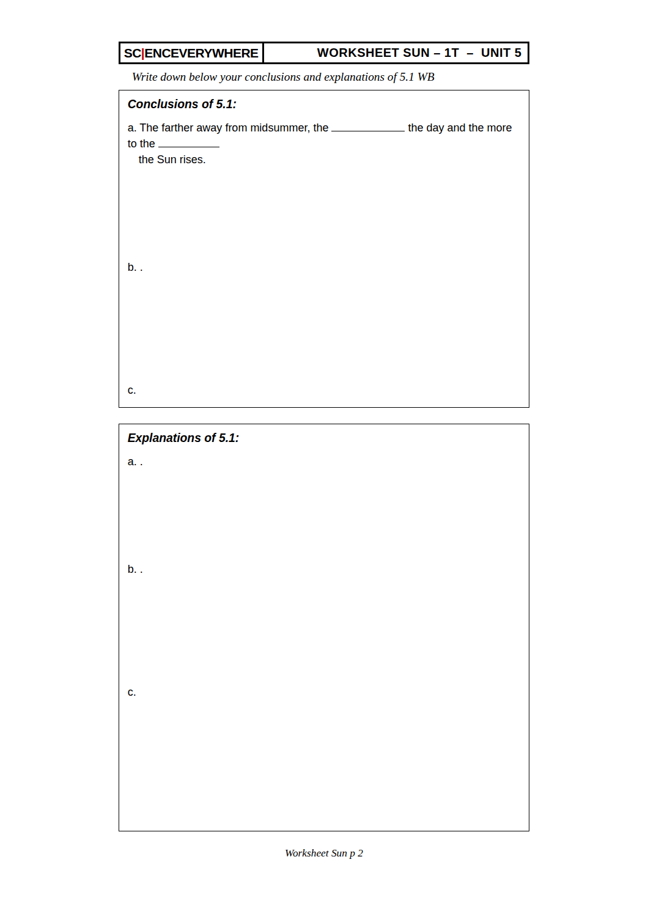SC|ENCEVERYWHERE
WORKSHEET SUN – 1T – UNIT 5
Write down below your conclusions and explanations of 5.1 WB
Conclusions of 5.1:
a. The farther away from midsummer, the the day and the more to the the Sun rises.
b. .
c.
Explanations of 5.1:
a. .
b. .
c.
Worksheet Sun p 2